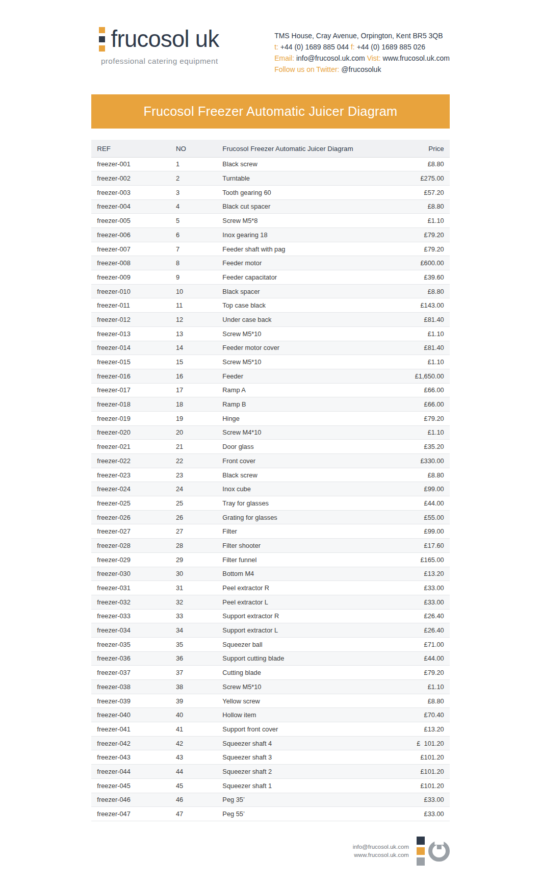frucosol uk
professional catering equipment
TMS House, Cray Avenue, Orpington, Kent BR5 3QB
t: +44 (0) 1689 885 044 f: +44 (0) 1689 885 026
Email: info@frucosol.uk.com Vist: www.frucosol.uk.com
Follow us on Twitter: @frucosoluk
Frucosol Freezer Automatic Juicer Diagram
| REF | NO | Frucosol Freezer Automatic Juicer Diagram | Price |
| --- | --- | --- | --- |
| freezer-001 | 1 | Black screw | £8.80 |
| freezer-002 | 2 | Turntable | £275.00 |
| freezer-003 | 3 | Tooth gearing 60 | £57.20 |
| freezer-004 | 4 | Black cut spacer | £8.80 |
| freezer-005 | 5 | Screw M5*8 | £1.10 |
| freezer-006 | 6 | Inox gearing 18 | £79.20 |
| freezer-007 | 7 | Feeder shaft with pag | £79.20 |
| freezer-008 | 8 | Feeder motor | £600.00 |
| freezer-009 | 9 | Feeder capacitator | £39.60 |
| freezer-010 | 10 | Black spacer | £8.80 |
| freezer-011 | 11 | Top case black | £143.00 |
| freezer-012 | 12 | Under case back | £81.40 |
| freezer-013 | 13 | Screw M5*10 | £1.10 |
| freezer-014 | 14 | Feeder motor cover | £81.40 |
| freezer-015 | 15 | Screw M5*10 | £1.10 |
| freezer-016 | 16 | Feeder | £1,650.00 |
| freezer-017 | 17 | Ramp A | £66.00 |
| freezer-018 | 18 | Ramp B | £66.00 |
| freezer-019 | 19 | Hinge | £79.20 |
| freezer-020 | 20 | Screw M4*10 | £1.10 |
| freezer-021 | 21 | Door glass | £35.20 |
| freezer-022 | 22 | Front cover | £330.00 |
| freezer-023 | 23 | Black screw | £8.80 |
| freezer-024 | 24 | Inox cube | £99.00 |
| freezer-025 | 25 | Tray for glasses | £44.00 |
| freezer-026 | 26 | Grating for glasses | £55.00 |
| freezer-027 | 27 | Filter | £99.00 |
| freezer-028 | 28 | Filter shooter | £17.60 |
| freezer-029 | 29 | Filter funnel | £165.00 |
| freezer-030 | 30 | Bottom M4 | £13.20 |
| freezer-031 | 31 | Peel extractor R | £33.00 |
| freezer-032 | 32 | Peel extractor L | £33.00 |
| freezer-033 | 33 | Support extractor R | £26.40 |
| freezer-034 | 34 | Support extractor L | £26.40 |
| freezer-035 | 35 | Squeezer ball | £71.00 |
| freezer-036 | 36 | Support cutting blade | £44.00 |
| freezer-037 | 37 | Cutting blade | £79.20 |
| freezer-038 | 38 | Screw M5*10 | £1.10 |
| freezer-039 | 39 | Yellow screw | £8.80 |
| freezer-040 | 40 | Hollow item | £70.40 |
| freezer-041 | 41 | Support front cover | £13.20 |
| freezer-042 | 42 | Squeezer shaft 4 | £ 101.20 |
| freezer-043 | 43 | Squeezer shaft 3 | £101.20 |
| freezer-044 | 44 | Squeezer shaft 2 | £101.20 |
| freezer-045 | 45 | Squeezer shaft 1 | £101.20 |
| freezer-046 | 46 | Peg 35’ | £33.00 |
| freezer-047 | 47 | Peg 55’ | £33.00 |
info@frucosol.uk.com
www.frucosol.uk.com